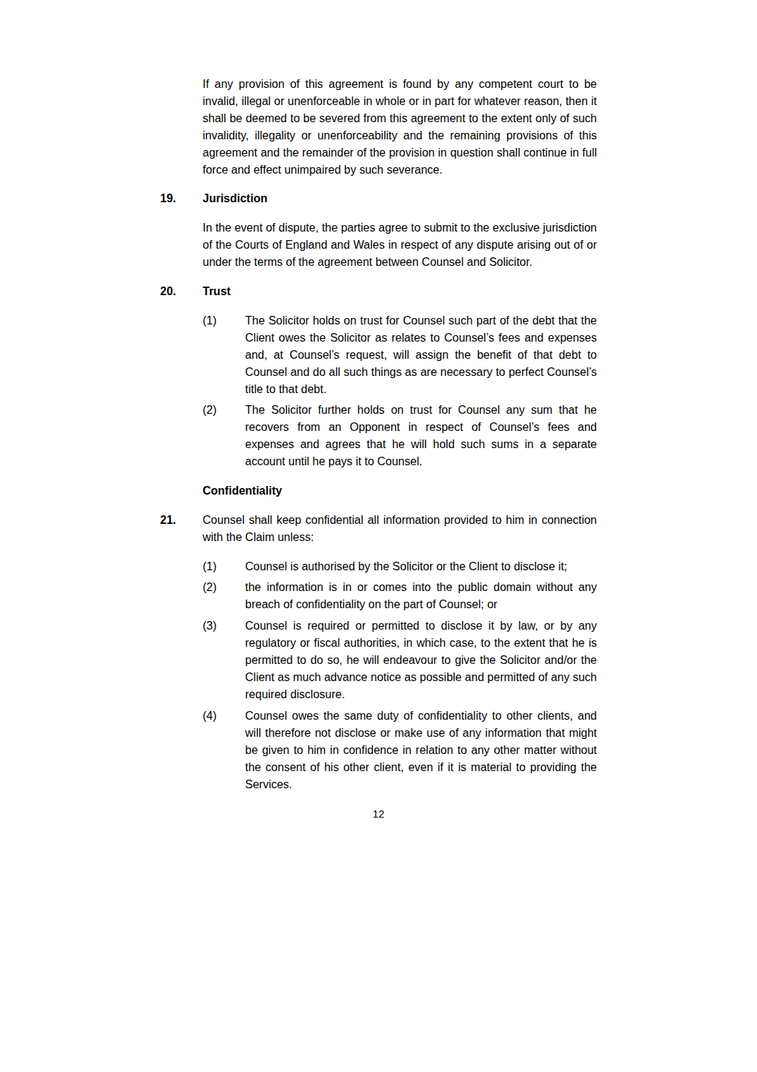If any provision of this agreement is found by any competent court to be invalid, illegal or unenforceable in whole or in part for whatever reason, then it shall be deemed to be severed from this agreement to the extent only of such invalidity, illegality or unenforceability and the remaining provisions of this agreement and the remainder of the provision in question shall continue in full force and effect unimpaired by such severance.
19.
Jurisdiction
In the event of dispute, the parties agree to submit to the exclusive jurisdiction of the Courts of England and Wales in respect of any dispute arising out of or under the terms of the agreement between Counsel and Solicitor.
20.
Trust
(1)
The Solicitor holds on trust for Counsel such part of the debt that the Client owes the Solicitor as relates to Counsel’s fees and expenses and, at Counsel’s request, will assign the benefit of that debt to Counsel and do all such things as are necessary to perfect Counsel’s title to that debt.
(2)
The Solicitor further holds on trust for Counsel any sum that he recovers from an Opponent in respect of Counsel’s fees and expenses and agrees that he will hold such sums in a separate account until he pays it to Counsel.
Confidentiality
21.
Counsel shall keep confidential all information provided to him in connection with the Claim unless:
(1)
Counsel is authorised by the Solicitor or the Client to disclose it;
(2)
the information is in or comes into the public domain without any breach of confidentiality on the part of Counsel; or
(3)
Counsel is required or permitted to disclose it by law, or by any regulatory or fiscal authorities, in which case, to the extent that he is permitted to do so, he will endeavour to give the Solicitor and/or the Client as much advance notice as possible and permitted of any such required disclosure.
(4)
Counsel owes the same duty of confidentiality to other clients, and will therefore not disclose or make use of any information that might be given to him in confidence in relation to any other matter without the consent of his other client, even if it is material to providing the Services.
12